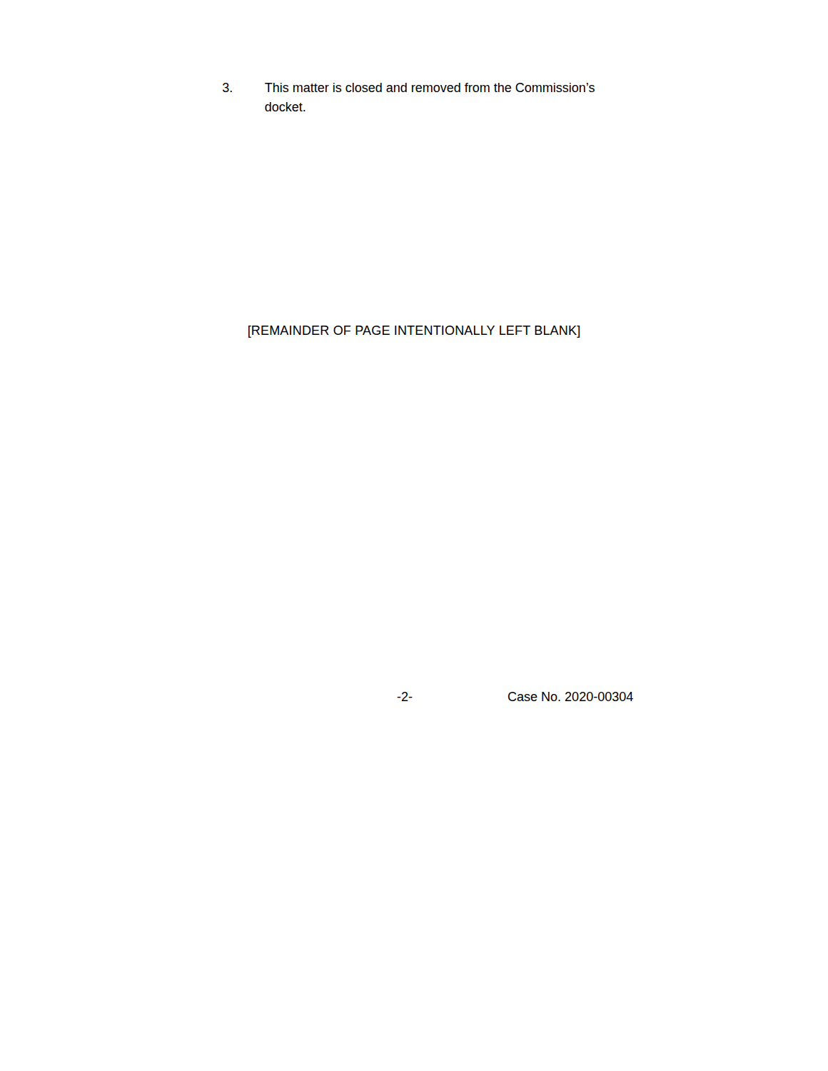3. This matter is closed and removed from the Commission’s docket.
[REMAINDER OF PAGE INTENTIONALLY LEFT BLANK]
-2- Case No. 2020-00304